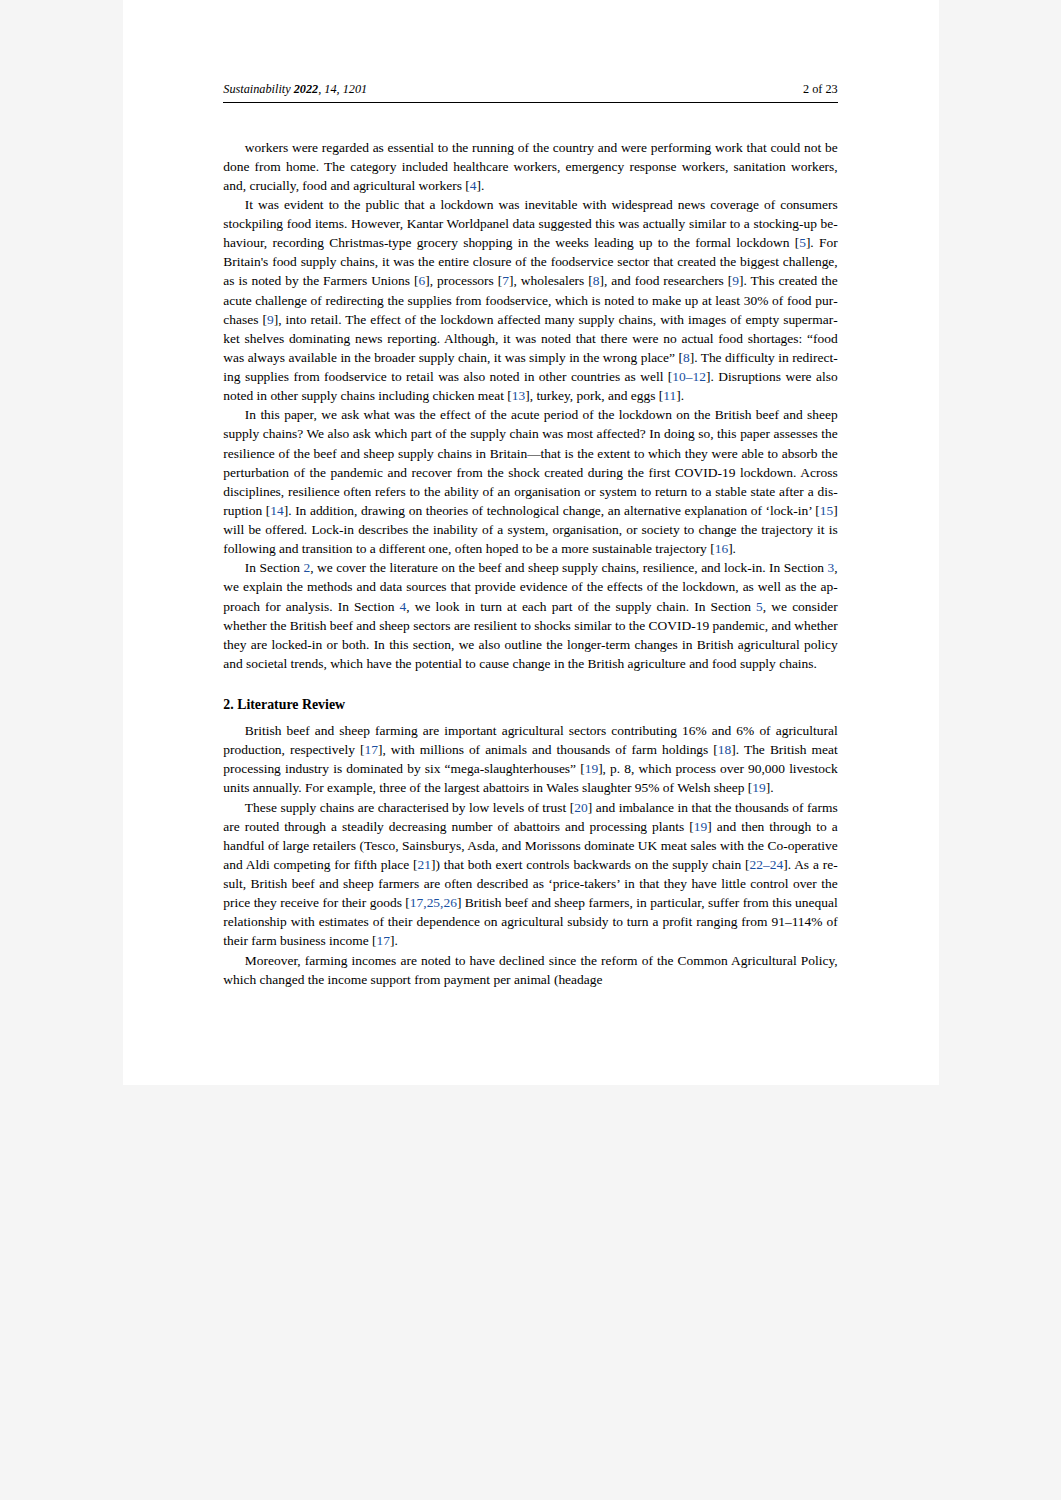Sustainability 2022, 14, 1201
2 of 23
workers were regarded as essential to the running of the country and were performing work that could not be done from home. The category included healthcare workers, emergency response workers, sanitation workers, and, crucially, food and agricultural workers [4].
It was evident to the public that a lockdown was inevitable with widespread news coverage of consumers stockpiling food items. However, Kantar Worldpanel data suggested this was actually similar to a stocking-up behaviour, recording Christmas-type grocery shopping in the weeks leading up to the formal lockdown [5]. For Britain's food supply chains, it was the entire closure of the foodservice sector that created the biggest challenge, as is noted by the Farmers Unions [6], processors [7], wholesalers [8], and food researchers [9]. This created the acute challenge of redirecting the supplies from foodservice, which is noted to make up at least 30% of food purchases [9], into retail. The effect of the lockdown affected many supply chains, with images of empty supermarket shelves dominating news reporting. Although, it was noted that there were no actual food shortages: “food was always available in the broader supply chain, it was simply in the wrong place” [8]. The difficulty in redirecting supplies from foodservice to retail was also noted in other countries as well [10–12]. Disruptions were also noted in other supply chains including chicken meat [13], turkey, pork, and eggs [11].
In this paper, we ask what was the effect of the acute period of the lockdown on the British beef and sheep supply chains? We also ask which part of the supply chain was most affected? In doing so, this paper assesses the resilience of the beef and sheep supply chains in Britain—that is the extent to which they were able to absorb the perturbation of the pandemic and recover from the shock created during the first COVID-19 lockdown. Across disciplines, resilience often refers to the ability of an organisation or system to return to a stable state after a disruption [14]. In addition, drawing on theories of technological change, an alternative explanation of ‘lock-in’ [15] will be offered. Lock-in describes the inability of a system, organisation, or society to change the trajectory it is following and transition to a different one, often hoped to be a more sustainable trajectory [16].
In Section 2, we cover the literature on the beef and sheep supply chains, resilience, and lock-in. In Section 3, we explain the methods and data sources that provide evidence of the effects of the lockdown, as well as the approach for analysis. In Section 4, we look in turn at each part of the supply chain. In Section 5, we consider whether the British beef and sheep sectors are resilient to shocks similar to the COVID-19 pandemic, and whether they are locked-in or both. In this section, we also outline the longer-term changes in British agricultural policy and societal trends, which have the potential to cause change in the British agriculture and food supply chains.
2. Literature Review
British beef and sheep farming are important agricultural sectors contributing 16% and 6% of agricultural production, respectively [17], with millions of animals and thousands of farm holdings [18]. The British meat processing industry is dominated by six “mega-slaughterhouses” [19], p. 8, which process over 90,000 livestock units annually. For example, three of the largest abattoirs in Wales slaughter 95% of Welsh sheep [19].
These supply chains are characterised by low levels of trust [20] and imbalance in that the thousands of farms are routed through a steadily decreasing number of abattoirs and processing plants [19] and then through to a handful of large retailers (Tesco, Sainsburys, Asda, and Morissons dominate UK meat sales with the Co-operative and Aldi competing for fifth place [21]) that both exert controls backwards on the supply chain [22–24]. As a result, British beef and sheep farmers are often described as ‘price-takers’ in that they have little control over the price they receive for their goods [17,25,26] British beef and sheep farmers, in particular, suffer from this unequal relationship with estimates of their dependence on agricultural subsidy to turn a profit ranging from 91–114% of their farm business income [17].
Moreover, farming incomes are noted to have declined since the reform of the Common Agricultural Policy, which changed the income support from payment per animal (headage